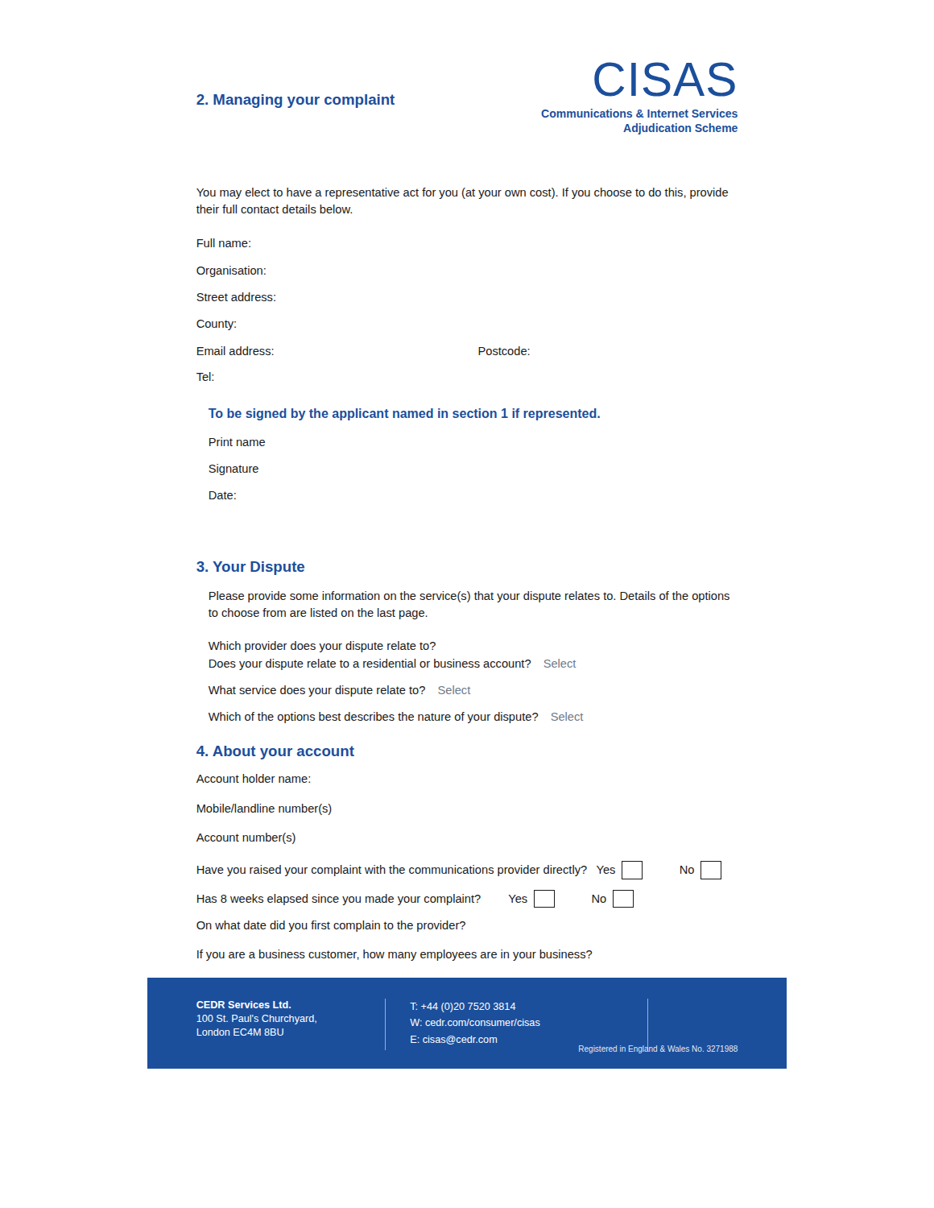CISAS
Communications & Internet Services
Adjudication Scheme
2. Managing your complaint
You may elect to have a representative act for you (at your own cost). If you choose to do this, provide their full contact details below.
Full name:
Organisation:
Street address:
County:
Email address:
Postcode:
Tel:
To be signed by the applicant named in section 1 if represented.
Print name
Signature
Date:
3. Your Dispute
Please provide some information on the service(s) that your dispute relates to. Details of the options to choose from are listed on the last page.
Which provider does your dispute relate to?
Does your dispute relate to a residential or business account? Select
What service does your dispute relate to? Select
Which of the options best describes the nature of your dispute? Select
4. About your account
Account holder name:
Mobile/landline number(s)
Account number(s)
Have you raised your complaint with the communications provider directly? Yes No
Has 8 weeks elapsed since you made your complaint? Yes No
On what date did you first complain to the provider?
If you are a business customer, how many employees are in your business?
CEDR Services Ltd.
100 St. Paul's Churchyard,
London EC4M 8BU
T: +44 (0)20 7520 3814
W: cedr.com/consumer/cisas
E: cisas@cedr.com
Registered in England & Wales No. 3271988